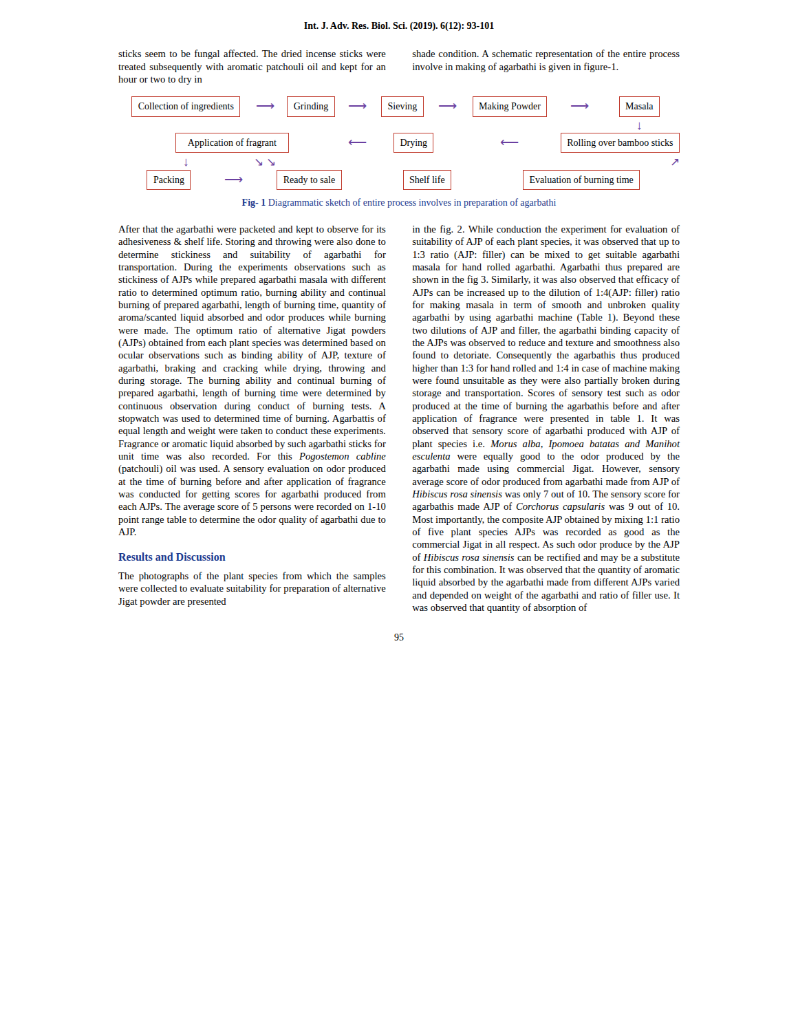Int. J. Adv. Res. Biol. Sci. (2019). 6(12): 93-101
sticks seem to be fungal affected. The dried incense sticks were treated subsequently with aromatic patchouli oil and kept for an hour or two to dry in
shade condition. A schematic representation of the entire process involve in making of agarbathi is given in figure-1.
| Collection of ingredients | ⟶ | Grinding | ⟶ | Sieving | ⟶ | Making Powder | ⟶ | Masala |
| | ↓ |
| Application of fragrant | ⟵ | Drying | ⟵ | Rolling over bamboo sticks |
| ↓ | ↘ ↘ | ↗ |
| / Packing / ⟶ / Ready to sale / Shelf life / Evaluation of burning time / |
Fig- 1 Diagrammatic sketch of entire process involves in preparation of agarbathi
After that the agarbathi were packeted and kept to observe for its adhesiveness & shelf life. Storing and throwing were also done to determine stickiness and suitability of agarbathi for transportation. During the experiments observations such as stickiness of AJPs while prepared agarbathi masala with different ratio to determined optimum ratio, burning ability and continual burning of prepared agarbathi, length of burning time, quantity of aroma/scanted liquid absorbed and odor produces while burning were made. The optimum ratio of alternative Jigat powders (AJPs) obtained from each plant species was determined based on ocular observations such as binding ability of AJP, texture of agarbathi, braking and cracking while drying, throwing and during storage. The burning ability and continual burning of prepared agarbathi, length of burning time were determined by continuous observation during conduct of burning tests. A stopwatch was used to determined time of burning. Agarbattis of equal length and weight were taken to conduct these experiments. Fragrance or aromatic liquid absorbed by such agarbathi sticks for unit time was also recorded. For this Pogostemon cabline (patchouli) oil was used. A sensory evaluation on odor produced at the time of burning before and after application of fragrance was conducted for getting scores for agarbathi produced from each AJPs. The average score of 5 persons were recorded on 1-10 point range table to determine the odor quality of agarbathi due to AJP.
Results and Discussion
The photographs of the plant species from which the samples were collected to evaluate suitability for preparation of alternative Jigat powder are presented
in the fig. 2. While conduction the experiment for evaluation of suitability of AJP of each plant species, it was observed that up to 1:3 ratio (AJP: filler) can be mixed to get suitable agarbathi masala for hand rolled agarbathi. Agarbathi thus prepared are shown in the fig 3. Similarly, it was also observed that efficacy of AJPs can be increased up to the dilution of 1:4(AJP: filler) ratio for making masala in term of smooth and unbroken quality agarbathi by using agarbathi machine (Table 1). Beyond these two dilutions of AJP and filler, the agarbathi binding capacity of the AJPs was observed to reduce and texture and smoothness also found to detoriate. Consequently the agarbathis thus produced higher than 1:3 for hand rolled and 1:4 in case of machine making were found unsuitable as they were also partially broken during storage and transportation. Scores of sensory test such as odor produced at the time of burning the agarbathis before and after application of fragrance were presented in table 1. It was observed that sensory score of agarbathi produced with AJP of plant species i.e. Morus alba, Ipomoea batatas and Manihot esculenta were equally good to the odor produced by the agarbathi made using commercial Jigat. However, sensory average score of odor produced from agarbathi made from AJP of Hibiscus rosa sinensis was only 7 out of 10. The sensory score for agarbathis made AJP of Corchorus capsularis was 9 out of 10. Most importantly, the composite AJP obtained by mixing 1:1 ratio of five plant species AJPs was recorded as good as the commercial Jigat in all respect. As such odor produce by the AJP of Hibiscus rosa sinensis can be rectified and may be a substitute for this combination. It was observed that the quantity of aromatic liquid absorbed by the agarbathi made from different AJPs varied and depended on weight of the agarbathi and ratio of filler use. It was observed that quantity of absorption of
95